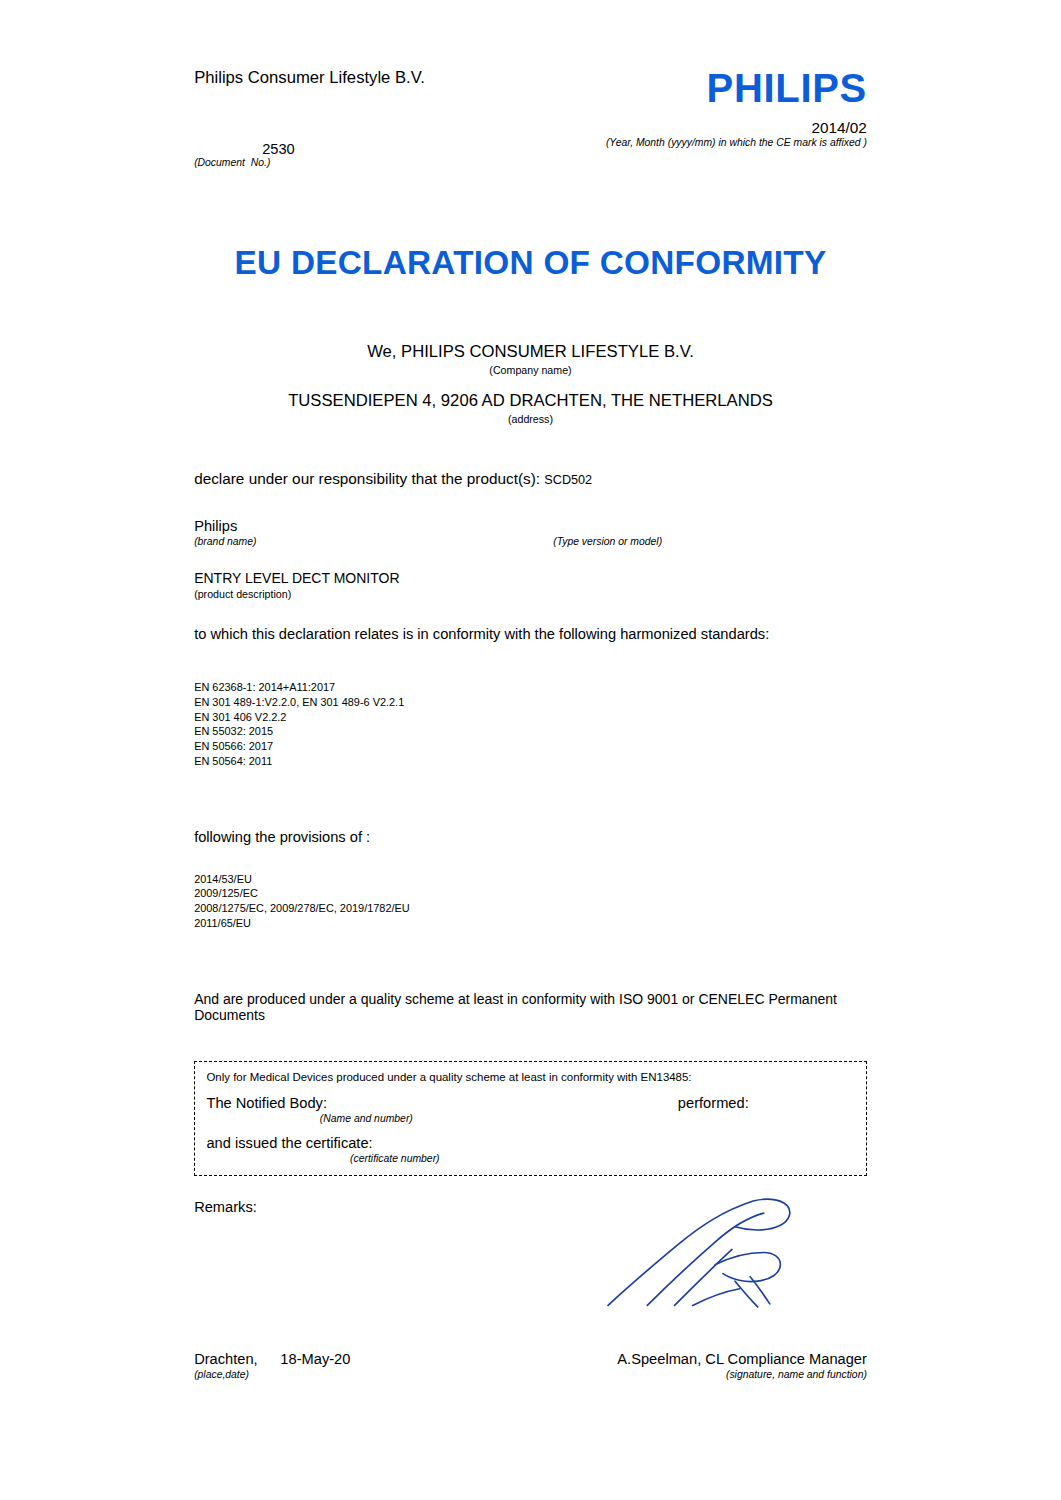Philips Consumer Lifestyle B.V.
2530
(Document No.)
PHILIPS
2014/02
(Year, Month (yyyy/mm) in which the CE mark is affixed )
EU DECLARATION OF CONFORMITY
We, PHILIPS CONSUMER LIFESTYLE B.V.
(Company name)
TUSSENDIEPEN 4, 9206 AD DRACHTEN, THE NETHERLANDS
(address)
declare under our responsibility that the product(s): SCD502
Philips
(brand name) (Type version or model)
ENTRY LEVEL DECT MONITOR
(product description)
to which this declaration relates is in conformity with the following harmonized standards:
EN 62368-1: 2014+A11:2017
EN 301 489-1:V2.2.0, EN 301 489-6 V2.2.1
EN 301 406 V2.2.2
EN 55032: 2015
EN 50566: 2017
EN 50564: 2011
following the provisions of :
2014/53/EU
2009/125/EC
2008/1275/EC, 2009/278/EC, 2019/1782/EU
2011/65/EU
And are produced under a quality scheme at least in conformity with ISO 9001 or CENELEC Permanent Documents
Only for Medical Devices produced under a quality scheme at least in conformity with EN13485:
The Notified Body: performed:
(Name and number)
and issued the certificate:
(certificate number)
Remarks:
Drachten, 18-May-20
(place,date)
A.Speelman, CL Compliance Manager
(signature, name and function)